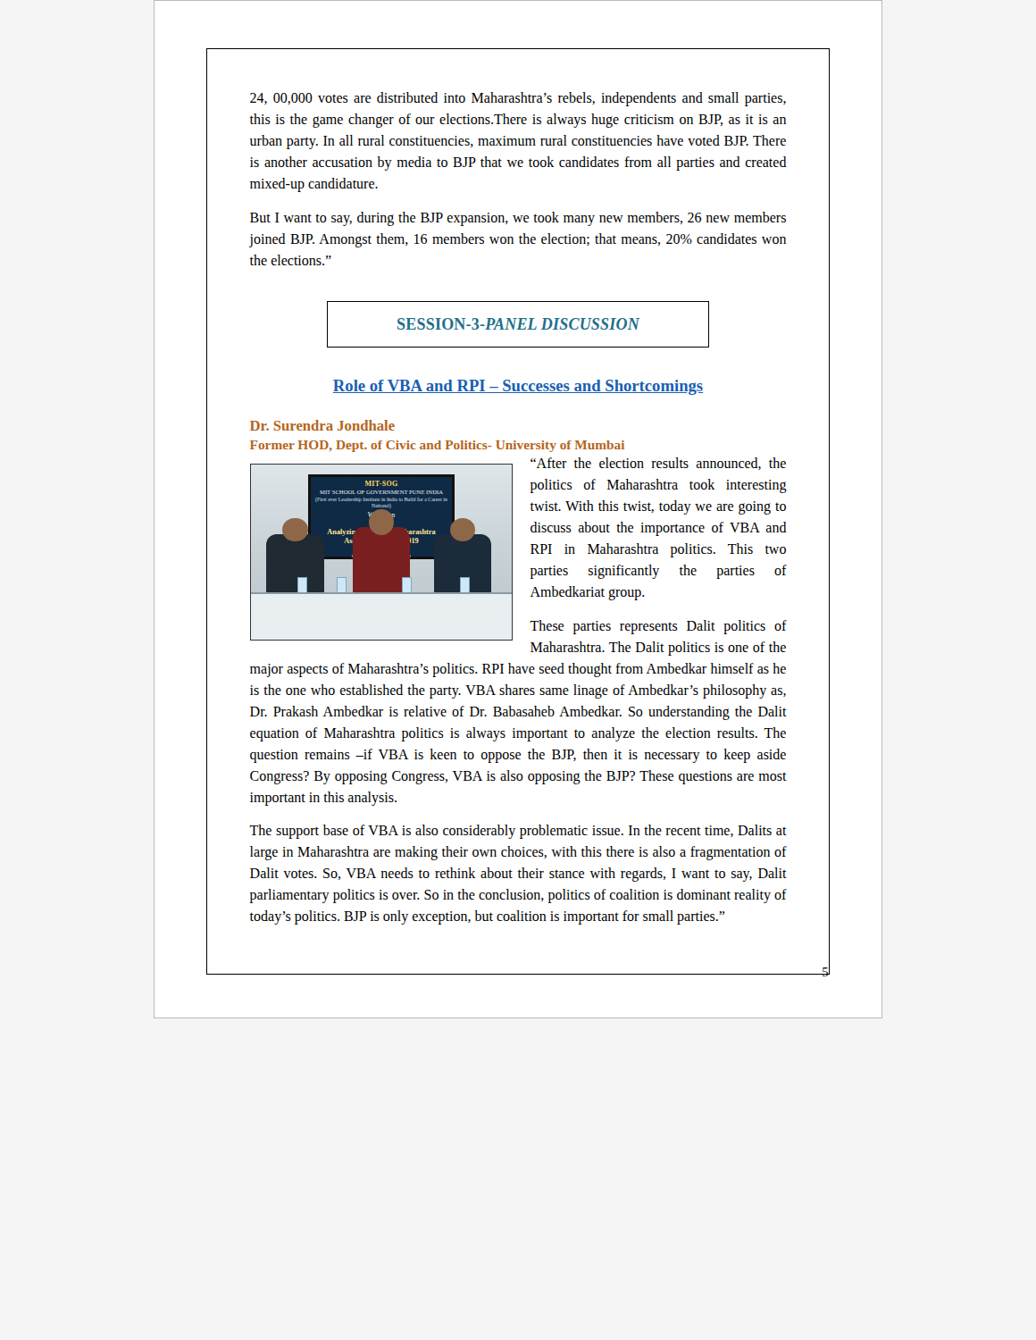24, 00,000 votes are distributed into Maharashtra’s rebels, independents and small parties, this is the game changer of our elections.There is always huge criticism on BJP, as it is an urban party. In all rural constituencies, maximum rural constituencies have voted BJP. There is another accusation by media to BJP that we took candidates from all parties and created mixed-up candidature.
But I want to say, during the BJP expansion, we took many new members, 26 new members joined BJP. Amongst them, 16 members won the election; that means, 20% candidates won the elections.”
SESSION-3-PANEL DISCUSSION
Role of VBA and RPI – Successes and Shortcomings
Dr. Surendra Jondhale Former HOD, Dept. of Civic and Politics- University of Mumbai
MIT-SOG
MIT SCHOOL OF GOVERNMENT PUNE INDIA
(First ever Leadership Institute in India to Build for a Career in National)
Workshop
On
Analyzing Results of Maharashtra
Assembly Election 2019
Date: November 15, 2019
mitsog.org | mitwpu.edu.in
“After the election results announced, the politics of Maharashtra took interesting twist. With this twist, today we are going to discuss about the importance of VBA and RPI in Maharashtra politics. This two parties significantly the parties of Ambedkariat group.
These parties represents Dalit politics of Maharashtra. The Dalit politics is one of the major aspects of Maharashtra’s politics. RPI have seed thought from Ambedkar himself as he is the one who established the party. VBA shares same linage of Ambedkar’s philosophy as, Dr. Prakash Ambedkar is relative of Dr. Babasaheb Ambedkar. So understanding the Dalit equation of Maharashtra politics is always important to analyze the election results. The question remains –if VBA is keen to oppose the BJP, then it is necessary to keep aside Congress? By opposing Congress, VBA is also opposing the BJP? These questions are most important in this analysis.
The support base of VBA is also considerably problematic issue. In the recent time, Dalits at large in Maharashtra are making their own choices, with this there is also a fragmentation of Dalit votes. So, VBA needs to rethink about their stance with regards, I want to say, Dalit parliamentary politics is over. So in the conclusion, politics of coalition is dominant reality of today’s politics. BJP is only exception, but coalition is important for small parties.”
5